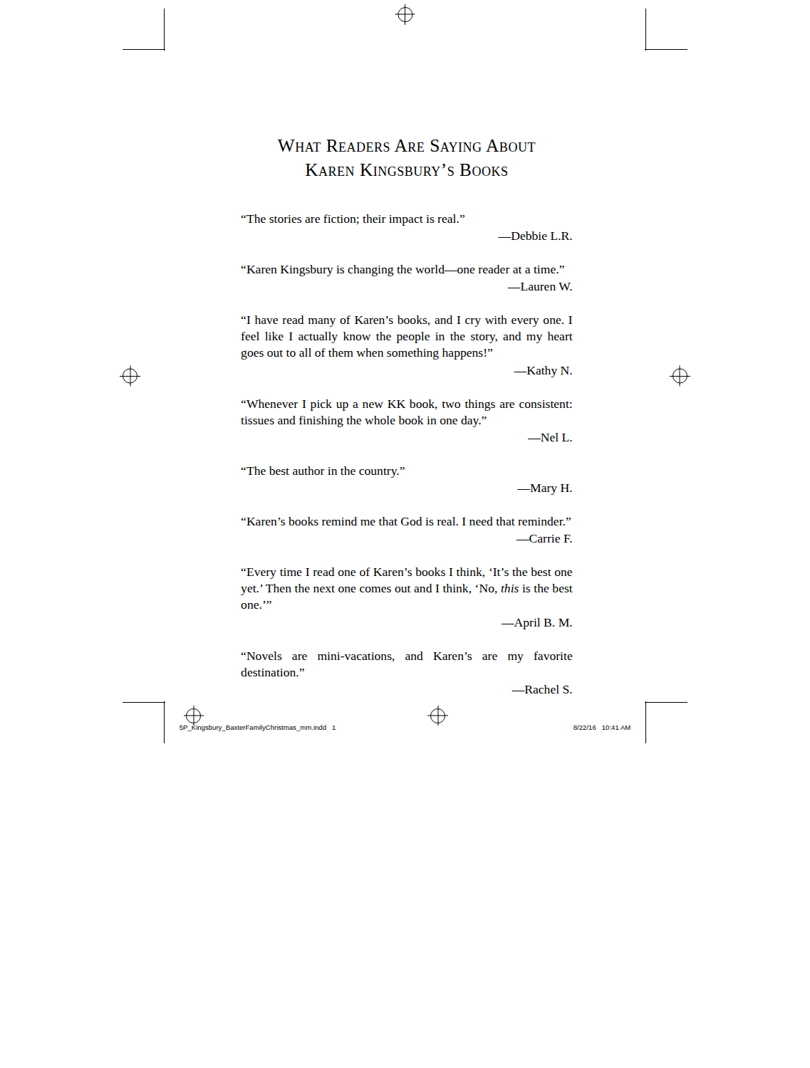What Readers Are Saying About
Karen Kingsbury’s Books
“The stories are fiction; their impact is real.”
—Debbie L.R.
“Karen Kingsbury is changing the world—one reader at a time.”
—Lauren W.
“I have read many of Karen’s books, and I cry with every one. I feel like I actually know the people in the story, and my heart goes out to all of them when something happens!”
—Kathy N.
“Whenever I pick up a new KK book, two things are consistent: tissues and finishing the whole book in one day.”
—Nel L.
“The best author in the country.”
—Mary H.
“Karen’s books remind me that God is real. I need that reminder.”
—Carrie F.
“Every time I read one of Karen’s books I think, ‘It’s the best one yet.’ Then the next one comes out and I think, ‘No, this is the best one.’”
—April B. M.
“Novels are mini-vacations, and Karen’s are my favorite destination.”
—Rachel S.
5P_Kingsbury_BaxterFamilyChristmas_mm.indd 1 8/22/16 10:41 AM